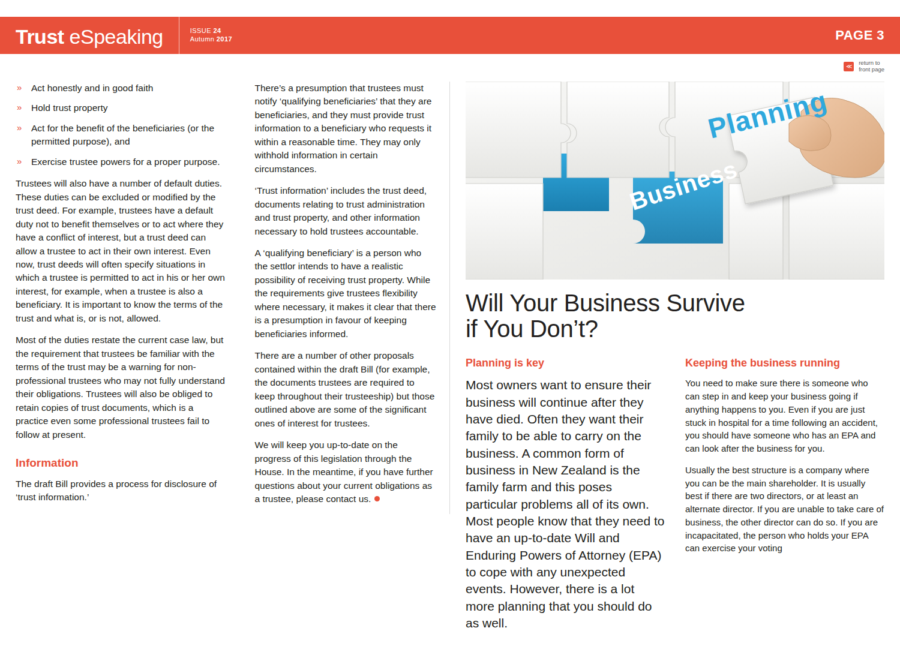Trust eSpeaking
ISSUE 24 Autumn 2017
PAGE 3
≪ return to
front page
Act honestly and in good faith
Hold trust property
Act for the benefit of the beneficiaries (or the permitted purpose), and
Exercise trustee powers for a proper purpose.
Trustees will also have a number of default duties. These duties can be excluded or modified by the trust deed. For example, trustees have a default duty not to benefit themselves or to act where they have a conflict of interest, but a trust deed can allow a trustee to act in their own interest. Even now, trust deeds will often specify situations in which a trustee is permitted to act in his or her own interest, for example, when a trustee is also a beneficiary. It is important to know the terms of the trust and what is, or is not, allowed.
Most of the duties restate the current case law, but the requirement that trustees be familiar with the terms of the trust may be a warning for non-professional trustees who may not fully understand their obligations. Trustees will also be obliged to retain copies of trust documents, which is a practice even some professional trustees fail to follow at present.
Information
The draft Bill provides a process for disclosure of ‘trust information.’
There’s a presumption that trustees must notify ‘qualifying beneficiaries’ that they are beneficiaries, and they must provide trust information to a beneficiary who requests it within a reasonable time. They may only withhold information in certain circumstances.
‘Trust information’ includes the trust deed, documents relating to trust administration and trust property, and other information necessary to hold trustees accountable.
A ‘qualifying beneficiary’ is a person who the settlor intends to have a realistic possibility of receiving trust property. While the requirements give trustees flexibility where necessary, it makes it clear that there is a presumption in favour of keeping beneficiaries informed.
There are a number of other proposals contained within the draft Bill (for example, the documents trustees are required to keep throughout their trusteeship) but those outlined above are some of the significant ones of interest for trustees.
We will keep you up-to-date on the progress of this legislation through the House. In the meantime, if you have further questions about your current obligations as a trustee, please contact us.
Business Planning
Will Your Business Survive
if You Don’t?
Planning is key
Most owners want to ensure their business will continue after they have died. Often they want their family to be able to carry on the business. A common form of business in New Zealand is the family farm and this poses particular problems all of its own. Most people know that they need to have an up-to-date Will and Enduring Powers of Attorney (EPA) to cope with any unexpected events. However, there is a lot more planning that you should do as well.
Keeping the business running
You need to make sure there is someone who can step in and keep your business going if anything happens to you. Even if you are just stuck in hospital for a time following an accident, you should have someone who has an EPA and can look after the business for you.
Usually the best structure is a company where you can be the main shareholder. It is usually best if there are two directors, or at least an alternate director. If you are unable to take care of business, the other director can do so. If you are incapacitated, the person who holds your EPA can exercise your voting